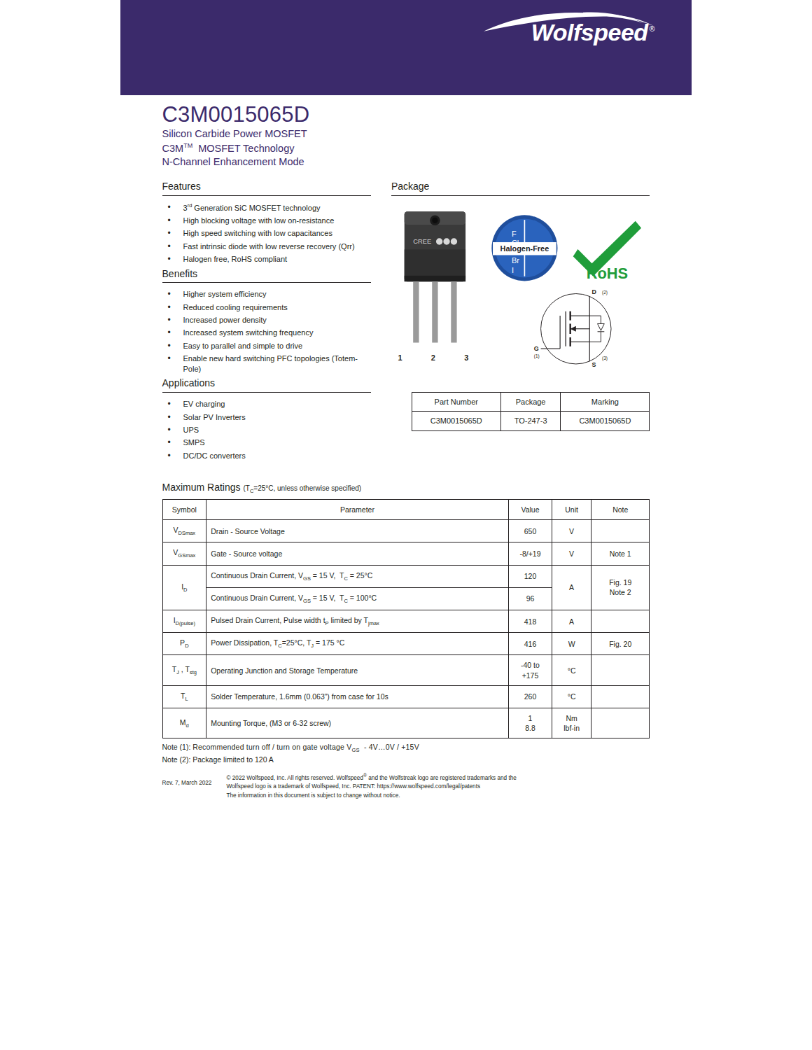Wolfspeed®
C3M0015065D
Silicon Carbide Power MOSFET
C3MTM MOSFET Technology
N-Channel Enhancement Mode
Features
3rd Generation SiC MOSFET technology
High blocking voltage with low on-resistance
High speed switching with low capacitances
Fast intrinsic diode with low reverse recovery (Qrr)
Halogen free, RoHS compliant
Benefits
Higher system efficiency
Reduced cooling requirements
Increased power density
Increased system switching frequency
Easy to parallel and simple to drive
Enable new hard switching PFC topologies (Totem-Pole)
Applications
EV charging
Solar PV Inverters
UPS
SMPS
DC/DC converters
Package
CREE
123
F Cl Br I Halogen-Free
RoHS
D (2) G (1) S (3)
| Part Number | Package | Marking |
| --- | --- | --- |
| C3M0015065D | TO-247-3 | C3M0015065D |
Maximum Ratings (TC=25°C, unless otherwise specified)
| Symbol | Parameter | Value | Unit | Note |
| --- | --- | --- | --- | --- |
| V DSmax | Drain - Source Voltage | 650 | V | |
| V GSmax | Gate - Source voltage | -8/+19 | V | Note 1 |
| I D | Continuous Drain Current, V GS = 15 V, T C = 25°C | 120 | A | Fig. 19 Note 2 |
| Continuous Drain Current, V GS = 15 V, T C = 100°C | 96 |
| I D(pulse) | Pulsed Drain Current, Pulse width t P limited by T jmax | 418 | A | |
| P D | Power Dissipation, T C =25°C, T J = 175 °C | 416 | W | Fig. 20 |
| T J , T stg | Operating Junction and Storage Temperature | -40 to +175 | °C | |
| T L | Solder Temperature, 1.6mm (0.063”) from case for 10s | 260 | °C | |
| M d | Mounting Torque, (M3 or 6-32 screw) | 1 8.8 | Nm lbf-in | |
Note (1): Recommended turn off / turn on gate voltage VGS - 4V…0V / +15V
Note (2): Package limited to 120 A
Rev. 7, March 2022
© 2022 Wolfspeed, Inc. All rights reserved. Wolfspeed® and the Wolfstreak logo are registered trademarks and the
Wolfspeed logo is a trademark of Wolfspeed, Inc. PATENT: https://www.wolfspeed.com/legal/patents
The information in this document is subject to change without notice.